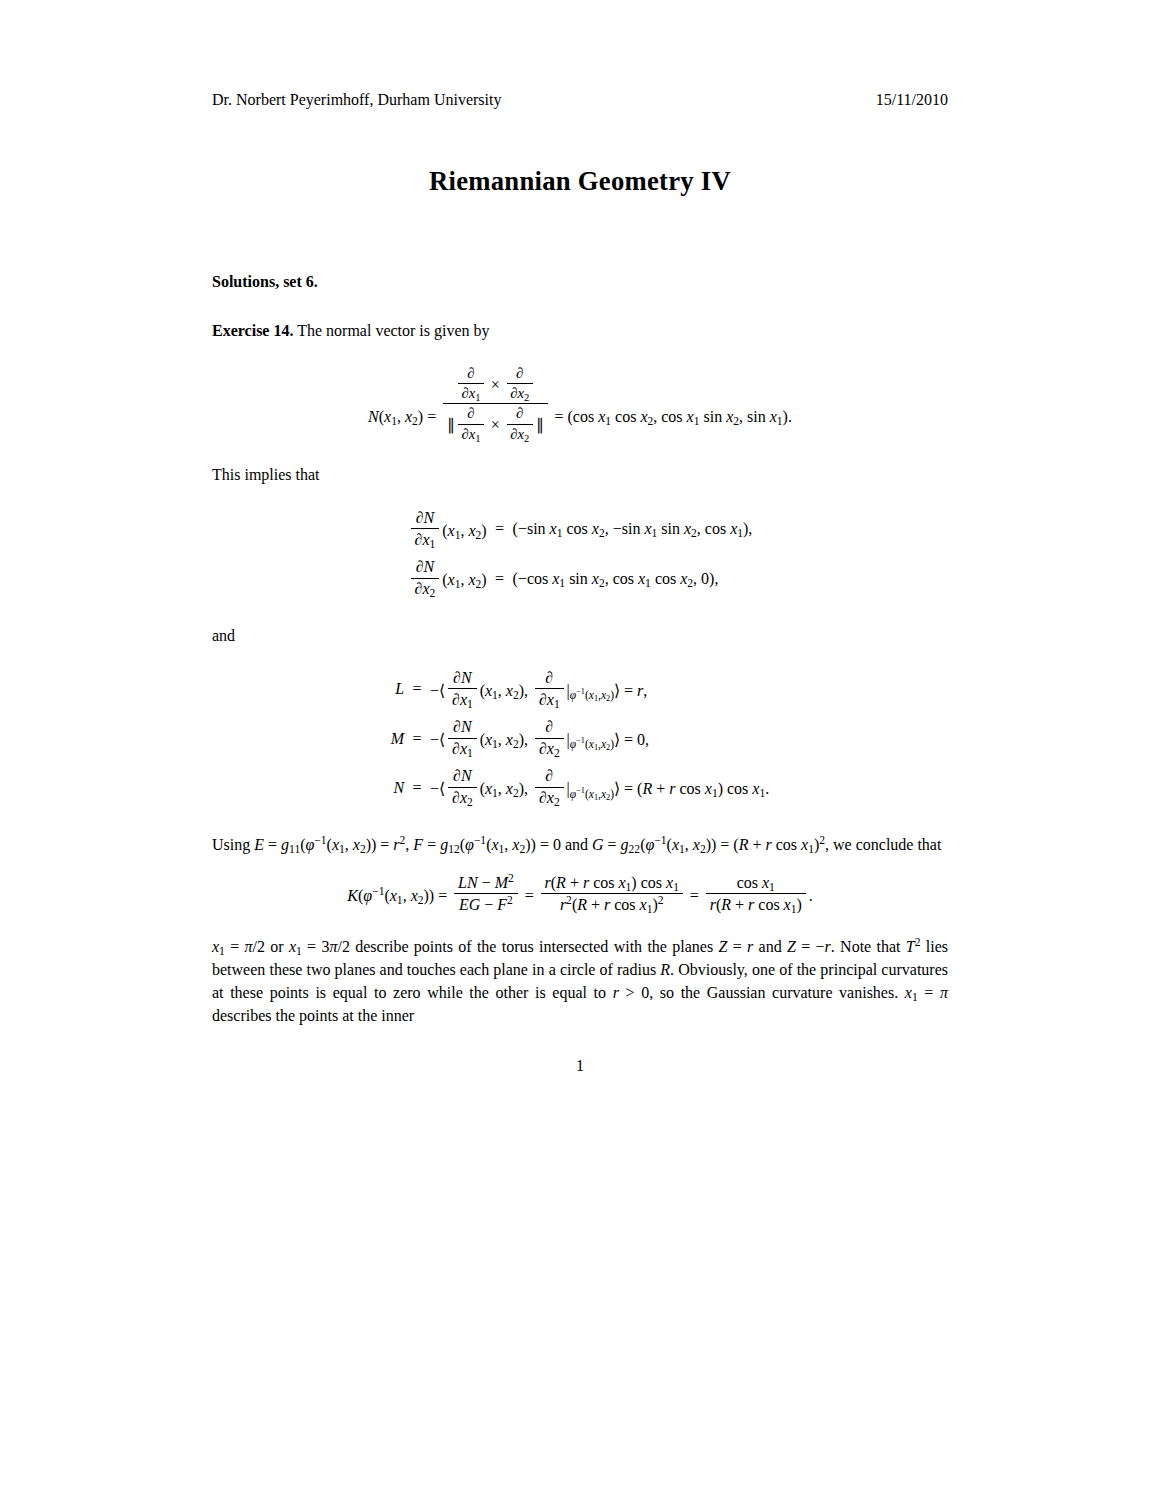Dr. Norbert Peyerimhoff, Durham University 15/11/2010
Riemannian Geometry IV
Solutions, set 6.
Exercise 14. The normal vector is given by
N(x1, x2) = ∂∂x1 × ∂∂x2 ∥∂∂x1 × ∂∂x2∥ = (cos x1 cos x2, cos x1 sin x2, sin x1).
This implies that
| ∂ N ∂ x 1 ( x 1 , x 2 ) | = | (− sin x 1 cos x 2 , − sin x 1 sin x 2 , cos x 1 ), |
| ∂ N ∂ x 2 ( x 1 , x 2 ) | = | (− cos x 1 sin x 2 , cos x 1 cos x 2 , 0), |
and
| L | = | −⟨ ∂ N ∂ x 1 ( x 1 , x 2 ), ∂ ∂ x 1 / φ −1 ( x 1 , x 2 ) ⟩ = r , |
| M | = | −⟨ ∂ N ∂ x 1 ( x 1 , x 2 ), ∂ ∂ x 2 / φ −1 ( x 1 , x 2 ) ⟩ = 0, |
| N | = | −⟨ ∂ N ∂ x 2 ( x 1 , x 2 ), ∂ ∂ x 2 / φ −1 ( x 1 , x 2 ) ⟩ = ( R + r cos x 1 ) cos x 1 . |
Using E = g11(φ−1(x1, x2)) = r2, F = g12(φ−1(x1, x2)) = 0 and G = g22(φ−1(x1, x2)) = (R + r cos x1)2, we conclude that
K(φ−1(x1, x2)) = LN − M2 EG − F2 = r(R + r cos x1) cos x1 r2(R + r cos x1)2 = cos x1 r(R + r cos x1) .
x1 = π/2 or x1 = 3π/2 describe points of the torus intersected with the planes Z = r and Z = −r. Note that T2 lies between these two planes and touches each plane in a circle of radius R. Obviously, one of the principal curvatures at these points is equal to zero while the other is equal to r > 0, so the Gaussian curvature vanishes. x1 = π describes the points at the inner
1